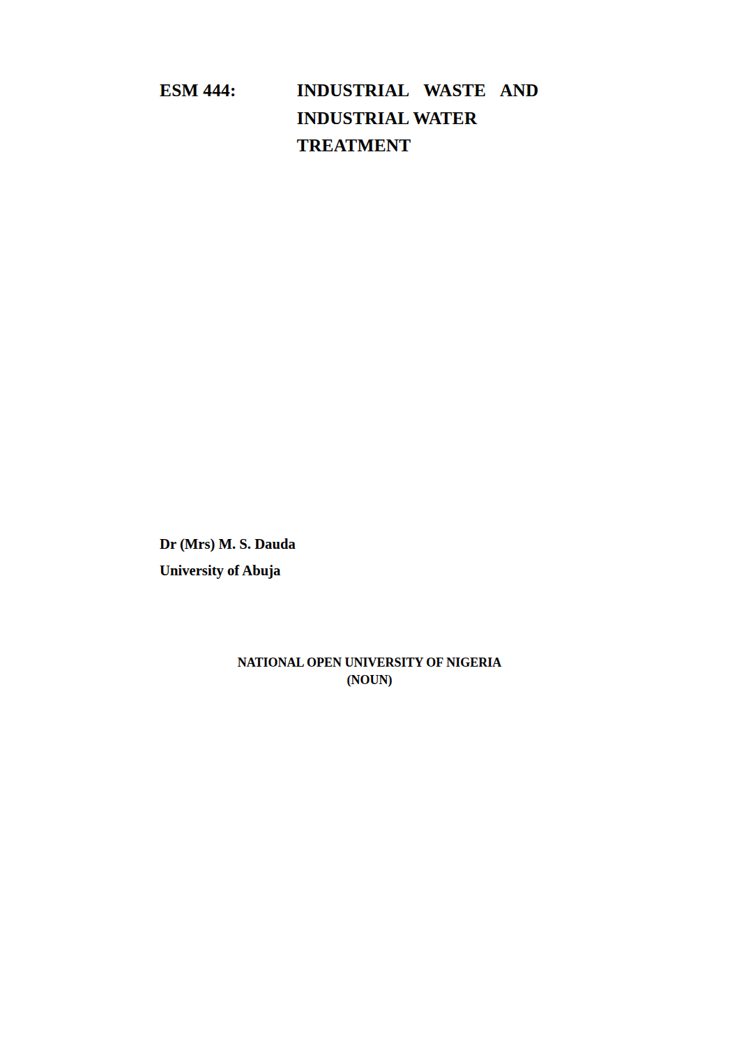ESM 444: INDUSTRIAL WASTE AND INDUSTRIAL WATER TREATMENT
Dr (Mrs) M. S. Dauda
University of Abuja
NATIONAL OPEN UNIVERSITY OF NIGERIA
(NOUN)